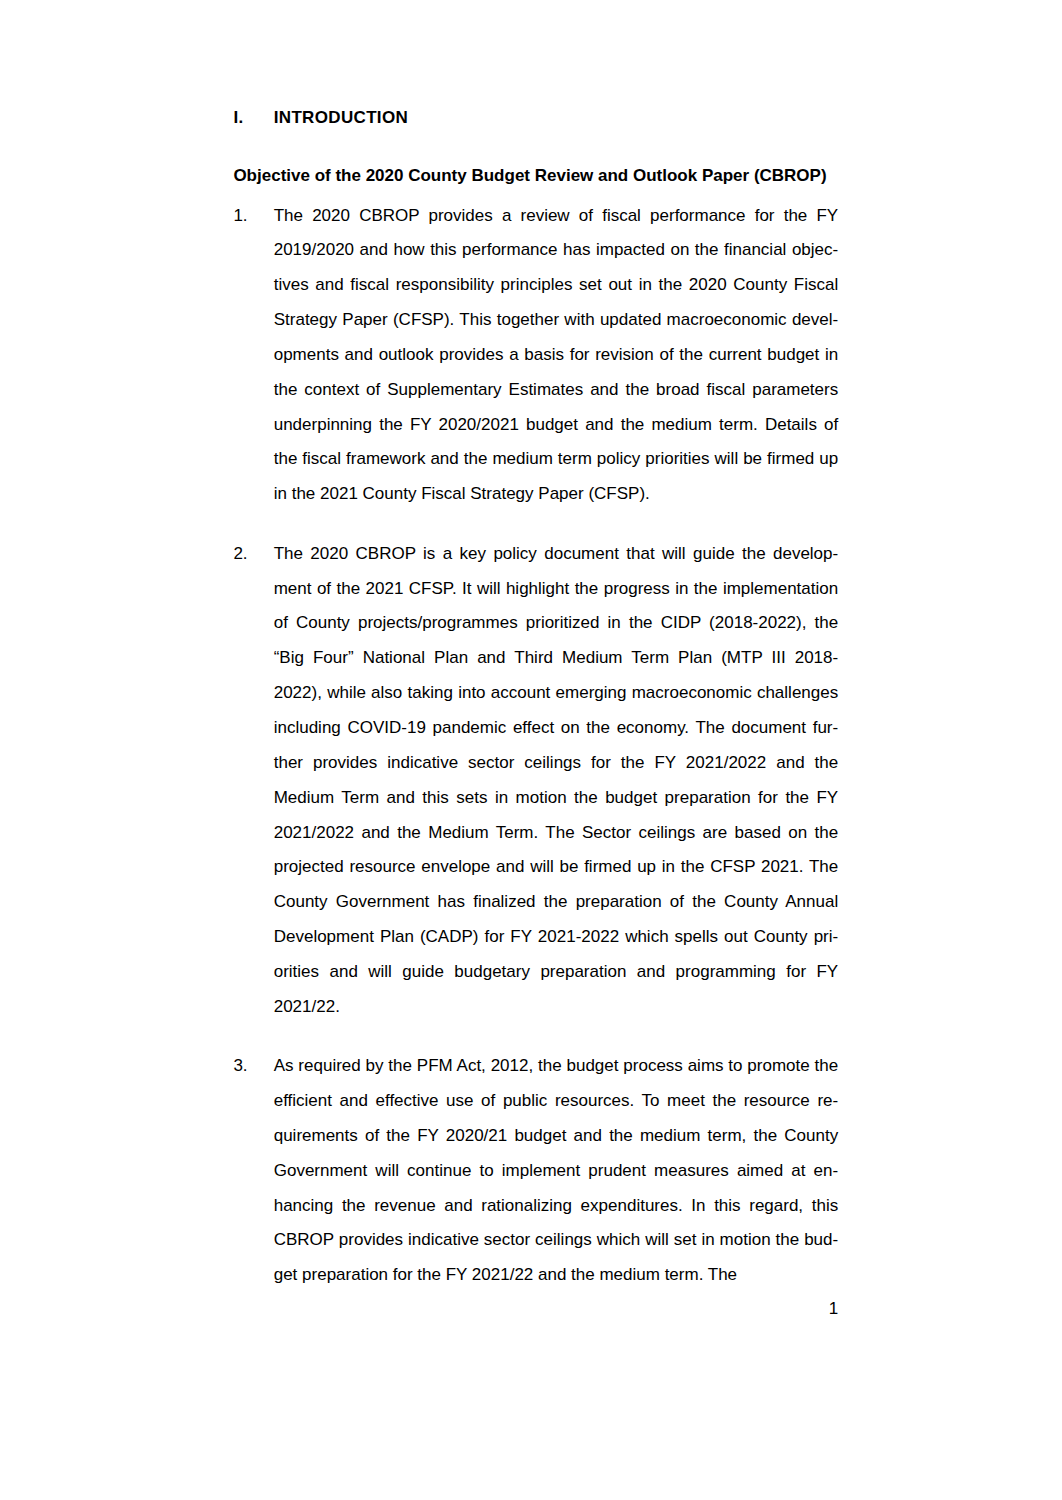I. INTRODUCTION
Objective of the 2020 County Budget Review and Outlook Paper (CBROP)
The 2020 CBROP provides a review of fiscal performance for the FY 2019/2020 and how this performance has impacted on the financial objectives and fiscal responsibility principles set out in the 2020 County Fiscal Strategy Paper (CFSP). This together with updated macroeconomic developments and outlook provides a basis for revision of the current budget in the context of Supplementary Estimates and the broad fiscal parameters underpinning the FY 2020/2021 budget and the medium term. Details of the fiscal framework and the medium term policy priorities will be firmed up in the 2021 County Fiscal Strategy Paper (CFSP).
The 2020 CBROP is a key policy document that will guide the development of the 2021 CFSP. It will highlight the progress in the implementation of County projects/programmes prioritized in the CIDP (2018-2022), the “Big Four” National Plan and Third Medium Term Plan (MTP III 2018-2022), while also taking into account emerging macroeconomic challenges including COVID-19 pandemic effect on the economy. The document further provides indicative sector ceilings for the FY 2021/2022 and the Medium Term and this sets in motion the budget preparation for the FY 2021/2022 and the Medium Term. The Sector ceilings are based on the projected resource envelope and will be firmed up in the CFSP 2021. The County Government has finalized the preparation of the County Annual Development Plan (CADP) for FY 2021-2022 which spells out County priorities and will guide budgetary preparation and programming for FY 2021/22.
As required by the PFM Act, 2012, the budget process aims to promote the efficient and effective use of public resources. To meet the resource requirements of the FY 2020/21 budget and the medium term, the County Government will continue to implement prudent measures aimed at enhancing the revenue and rationalizing expenditures. In this regard, this CBROP provides indicative sector ceilings which will set in motion the budget preparation for the FY 2021/22 and the medium term. The
1